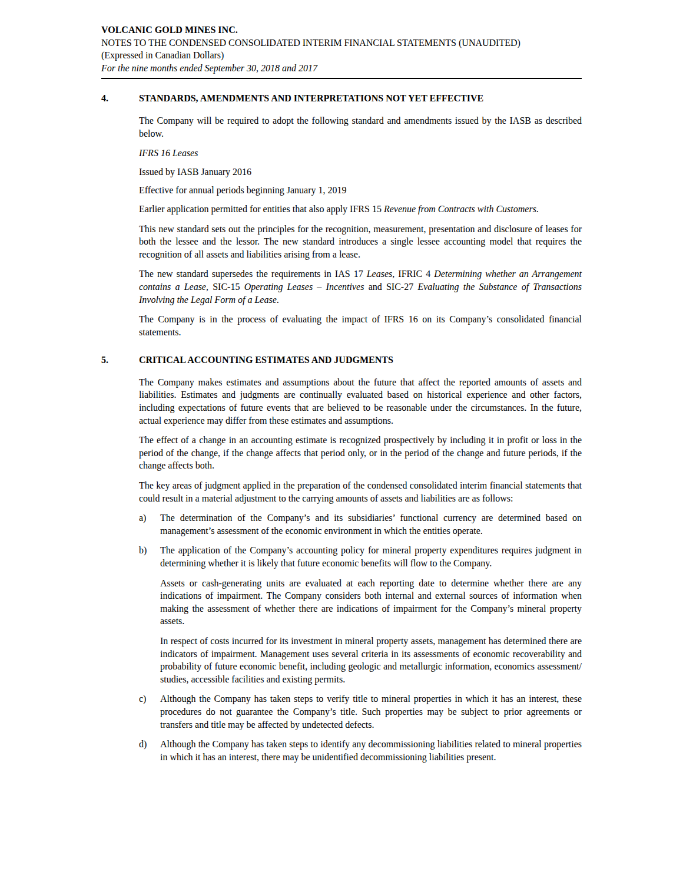Volcanic Gold Mines Inc.
Notes to the Condensed Consolidated Interim Financial Statements (Unaudited)
(Expressed in Canadian Dollars)
For the nine months ended September 30, 2018 and 2017
4. Standards, Amendments and Interpretations Not Yet Effective
The Company will be required to adopt the following standard and amendments issued by the IASB as described below.
IFRS 16 Leases
Issued by IASB January 2016
Effective for annual periods beginning January 1, 2019
Earlier application permitted for entities that also apply IFRS 15 Revenue from Contracts with Customers.
This new standard sets out the principles for the recognition, measurement, presentation and disclosure of leases for both the lessee and the lessor. The new standard introduces a single lessee accounting model that requires the recognition of all assets and liabilities arising from a lease.
The new standard supersedes the requirements in IAS 17 Leases, IFRIC 4 Determining whether an Arrangement contains a Lease, SIC-15 Operating Leases – Incentives and SIC-27 Evaluating the Substance of Transactions Involving the Legal Form of a Lease.
The Company is in the process of evaluating the impact of IFRS 16 on its Company’s consolidated financial statements.
5. Critical Accounting Estimates and Judgments
The Company makes estimates and assumptions about the future that affect the reported amounts of assets and liabilities. Estimates and judgments are continually evaluated based on historical experience and other factors, including expectations of future events that are believed to be reasonable under the circumstances. In the future, actual experience may differ from these estimates and assumptions.
The effect of a change in an accounting estimate is recognized prospectively by including it in profit or loss in the period of the change, if the change affects that period only, or in the period of the change and future periods, if the change affects both.
The key areas of judgment applied in the preparation of the condensed consolidated interim financial statements that could result in a material adjustment to the carrying amounts of assets and liabilities are as follows:
The determination of the Company’s and its subsidiaries’ functional currency are determined based on management’s assessment of the economic environment in which the entities operate.
The application of the Company’s accounting policy for mineral property expenditures requires judgment in determining whether it is likely that future economic benefits will flow to the Company.
Assets or cash-generating units are evaluated at each reporting date to determine whether there are any indications of impairment. The Company considers both internal and external sources of information when making the assessment of whether there are indications of impairment for the Company’s mineral property assets.
In respect of costs incurred for its investment in mineral property assets, management has determined there are indicators of impairment. Management uses several criteria in its assessments of economic recoverability and probability of future economic benefit, including geologic and metallurgic information, economics assessment/ studies, accessible facilities and existing permits.
Although the Company has taken steps to verify title to mineral properties in which it has an interest, these procedures do not guarantee the Company’s title. Such properties may be subject to prior agreements or transfers and title may be affected by undetected defects.
Although the Company has taken steps to identify any decommissioning liabilities related to mineral properties in which it has an interest, there may be unidentified decommissioning liabilities present.